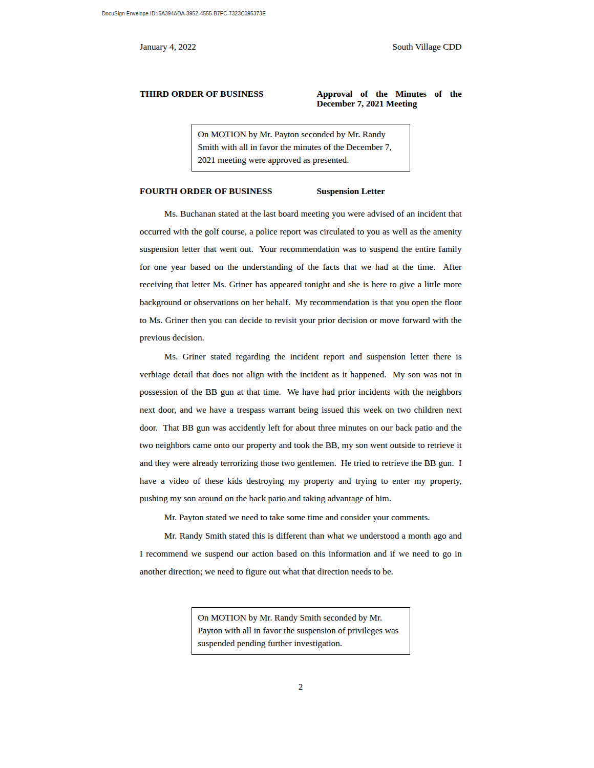DocuSign Envelope ID: 5A394ADA-3952-4555-B7FC-7323C095373E
January 4, 2022 South Village CDD
THIRD ORDER OF BUSINESS
Approval of the Minutes of the December 7, 2021 Meeting
On MOTION by Mr. Payton seconded by Mr. Randy Smith with all in favor the minutes of the December 7, 2021 meeting were approved as presented.
FOURTH ORDER OF BUSINESS
Suspension Letter
Ms. Buchanan stated at the last board meeting you were advised of an incident that occurred with the golf course, a police report was circulated to you as well as the amenity suspension letter that went out. Your recommendation was to suspend the entire family for one year based on the understanding of the facts that we had at the time. After receiving that letter Ms. Griner has appeared tonight and she is here to give a little more background or observations on her behalf. My recommendation is that you open the floor to Ms. Griner then you can decide to revisit your prior decision or move forward with the previous decision.
Ms. Griner stated regarding the incident report and suspension letter there is verbiage detail that does not align with the incident as it happened. My son was not in possession of the BB gun at that time. We have had prior incidents with the neighbors next door, and we have a trespass warrant being issued this week on two children next door. That BB gun was accidently left for about three minutes on our back patio and the two neighbors came onto our property and took the BB, my son went outside to retrieve it and they were already terrorizing those two gentlemen. He tried to retrieve the BB gun. I have a video of these kids destroying my property and trying to enter my property, pushing my son around on the back patio and taking advantage of him.
Mr. Payton stated we need to take some time and consider your comments.
Mr. Randy Smith stated this is different than what we understood a month ago and I recommend we suspend our action based on this information and if we need to go in another direction; we need to figure out what that direction needs to be.
On MOTION by Mr. Randy Smith seconded by Mr. Payton with all in favor the suspension of privileges was suspended pending further investigation.
2